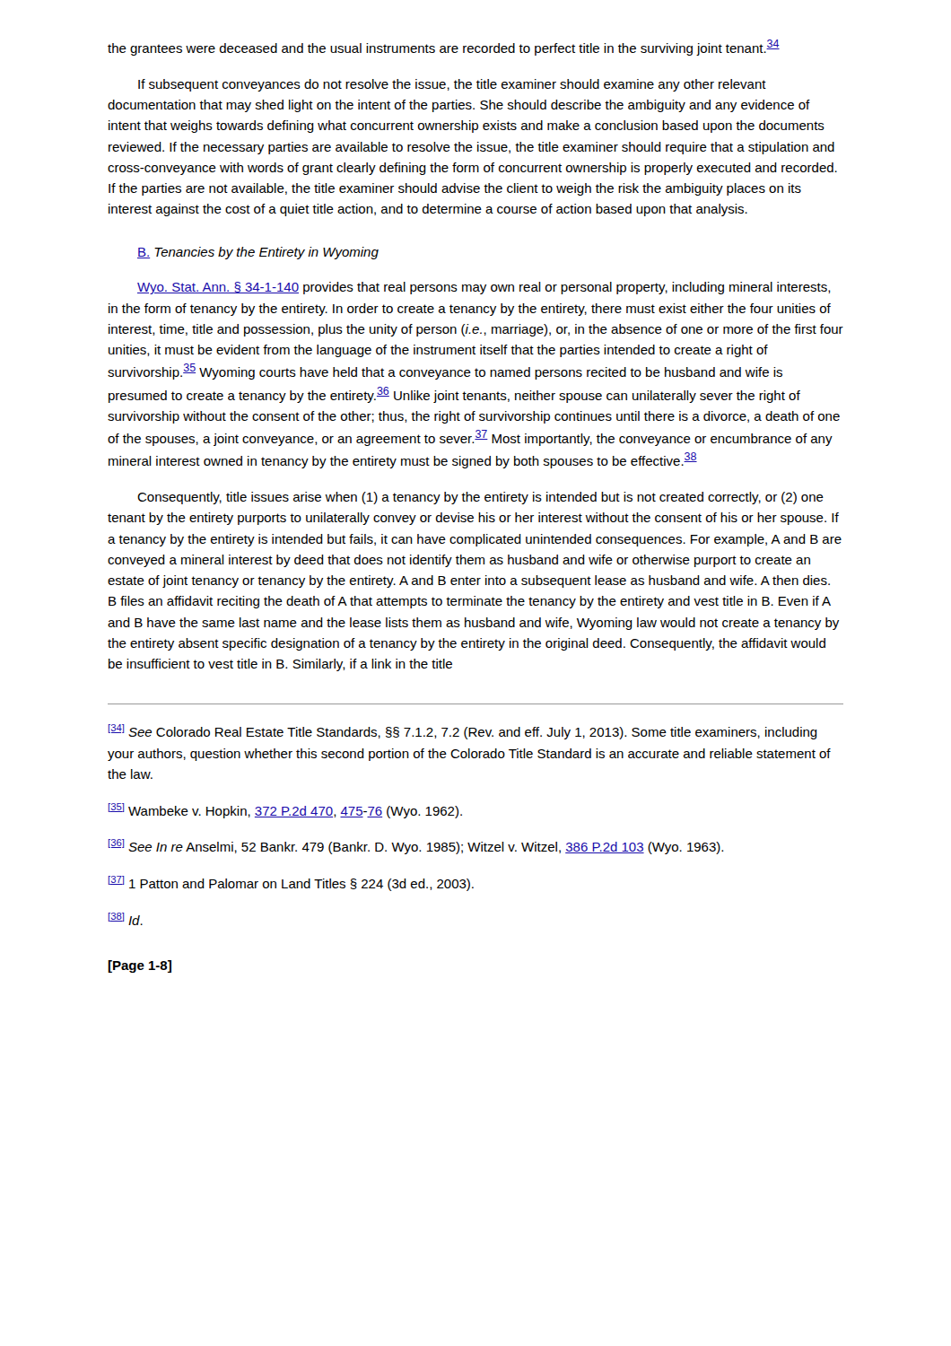the grantees were deceased and the usual instruments are recorded to perfect title in the surviving joint tenant.34
If subsequent conveyances do not resolve the issue, the title examiner should examine any other relevant documentation that may shed light on the intent of the parties. She should describe the ambiguity and any evidence of intent that weighs towards defining what concurrent ownership exists and make a conclusion based upon the documents reviewed. If the necessary parties are available to resolve the issue, the title examiner should require that a stipulation and cross-conveyance with words of grant clearly defining the form of concurrent ownership is properly executed and recorded. If the parties are not available, the title examiner should advise the client to weigh the risk the ambiguity places on its interest against the cost of a quiet title action, and to determine a course of action based upon that analysis.
B. Tenancies by the Entirety in Wyoming
Wyo. Stat. Ann. § 34-1-140 provides that real persons may own real or personal property, including mineral interests, in the form of tenancy by the entirety. In order to create a tenancy by the entirety, there must exist either the four unities of interest, time, title and possession, plus the unity of person (i.e., marriage), or, in the absence of one or more of the first four unities, it must be evident from the language of the instrument itself that the parties intended to create a right of survivorship.35 Wyoming courts have held that a conveyance to named persons recited to be husband and wife is presumed to create a tenancy by the entirety.36 Unlike joint tenants, neither spouse can unilaterally sever the right of survivorship without the consent of the other; thus, the right of survivorship continues until there is a divorce, a death of one of the spouses, a joint conveyance, or an agreement to sever.37 Most importantly, the conveyance or encumbrance of any mineral interest owned in tenancy by the entirety must be signed by both spouses to be effective.38
Consequently, title issues arise when (1) a tenancy by the entirety is intended but is not created correctly, or (2) one tenant by the entirety purports to unilaterally convey or devise his or her interest without the consent of his or her spouse. If a tenancy by the entirety is intended but fails, it can have complicated unintended consequences. For example, A and B are conveyed a mineral interest by deed that does not identify them as husband and wife or otherwise purport to create an estate of joint tenancy or tenancy by the entirety. A and B enter into a subsequent lease as husband and wife. A then dies. B files an affidavit reciting the death of A that attempts to terminate the tenancy by the entirety and vest title in B. Even if A and B have the same last name and the lease lists them as husband and wife, Wyoming law would not create a tenancy by the entirety absent specific designation of a tenancy by the entirety in the original deed. Consequently, the affidavit would be insufficient to vest title in B. Similarly, if a link in the title
[34] See Colorado Real Estate Title Standards, §§ 7.1.2, 7.2 (Rev. and eff. July 1, 2013). Some title examiners, including your authors, question whether this second portion of the Colorado Title Standard is an accurate and reliable statement of the law.
[35] Wambeke v. Hopkin, 372 P.2d 470, 475-76 (Wyo. 1962).
[36] See In re Anselmi, 52 Bankr. 479 (Bankr. D. Wyo. 1985); Witzel v. Witzel, 386 P.2d 103 (Wyo. 1963).
[37] 1 Patton and Palomar on Land Titles § 224 (3d ed., 2003).
[38] Id.
[Page 1-8]